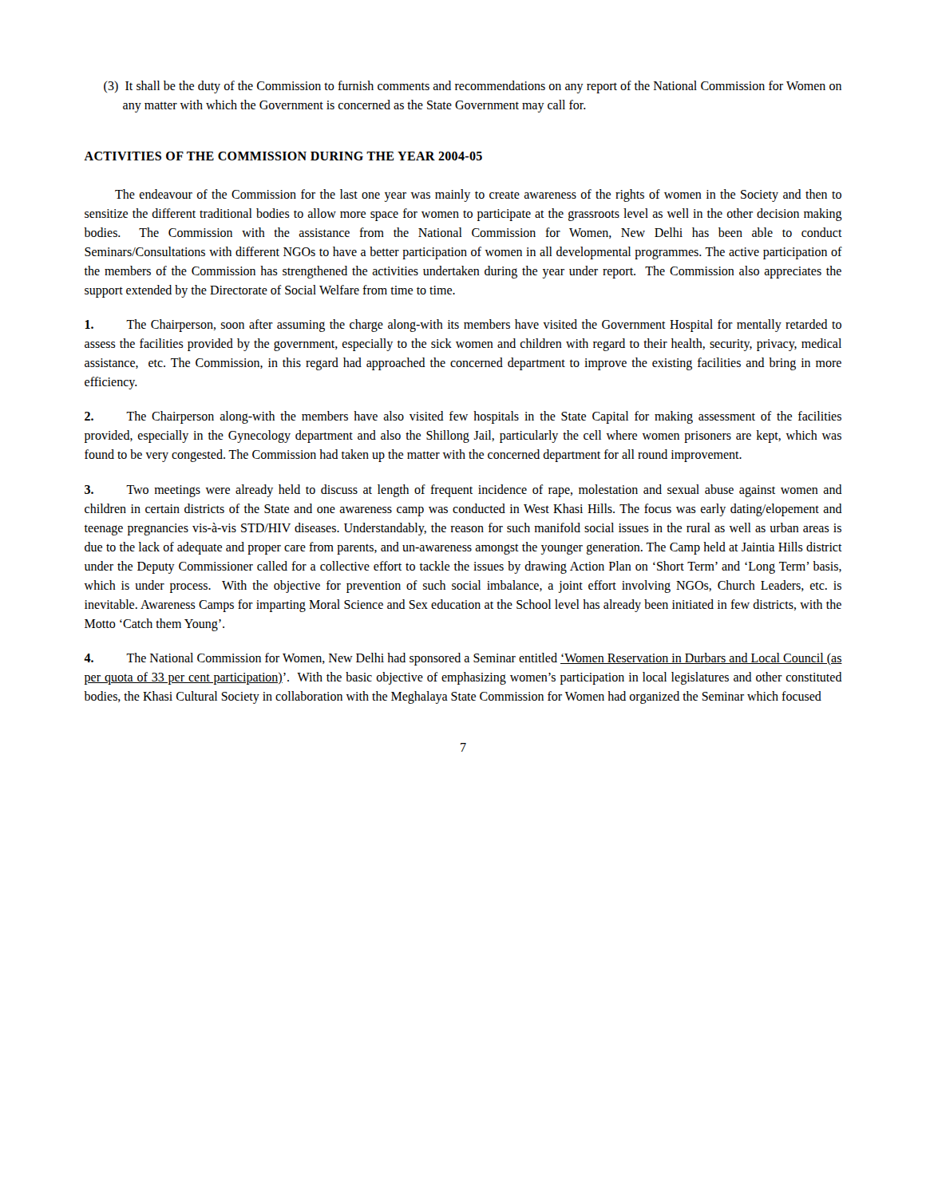(3) It shall be the duty of the Commission to furnish comments and recommendations on any report of the National Commission for Women on any matter with which the Government is concerned as the State Government may call for.
ACTIVITIES OF THE COMMISSION DURING THE YEAR 2004-05
The endeavour of the Commission for the last one year was mainly to create awareness of the rights of women in the Society and then to sensitize the different traditional bodies to allow more space for women to participate at the grassroots level as well in the other decision making bodies. The Commission with the assistance from the National Commission for Women, New Delhi has been able to conduct Seminars/Consultations with different NGOs to have a better participation of women in all developmental programmes. The active participation of the members of the Commission has strengthened the activities undertaken during the year under report. The Commission also appreciates the support extended by the Directorate of Social Welfare from time to time.
1. The Chairperson, soon after assuming the charge along-with its members have visited the Government Hospital for mentally retarded to assess the facilities provided by the government, especially to the sick women and children with regard to their health, security, privacy, medical assistance, etc. The Commission, in this regard had approached the concerned department to improve the existing facilities and bring in more efficiency.
2. The Chairperson along-with the members have also visited few hospitals in the State Capital for making assessment of the facilities provided, especially in the Gynecology department and also the Shillong Jail, particularly the cell where women prisoners are kept, which was found to be very congested. The Commission had taken up the matter with the concerned department for all round improvement.
3. Two meetings were already held to discuss at length of frequent incidence of rape, molestation and sexual abuse against women and children in certain districts of the State and one awareness camp was conducted in West Khasi Hills. The focus was early dating/elopement and teenage pregnancies vis-à-vis STD/HIV diseases. Understandably, the reason for such manifold social issues in the rural as well as urban areas is due to the lack of adequate and proper care from parents, and un-awareness amongst the younger generation. The Camp held at Jaintia Hills district under the Deputy Commissioner called for a collective effort to tackle the issues by drawing Action Plan on ‘Short Term’ and ‘Long Term’ basis, which is under process. With the objective for prevention of such social imbalance, a joint effort involving NGOs, Church Leaders, etc. is inevitable. Awareness Camps for imparting Moral Science and Sex education at the School level has already been initiated in few districts, with the Motto ‘Catch them Young’.
4. The National Commission for Women, New Delhi had sponsored a Seminar entitled ‘Women Reservation in Durbars and Local Council (as per quota of 33 per cent participation)’. With the basic objective of emphasizing women’s participation in local legislatures and other constituted bodies, the Khasi Cultural Society in collaboration with the Meghalaya State Commission for Women had organized the Seminar which focused
7